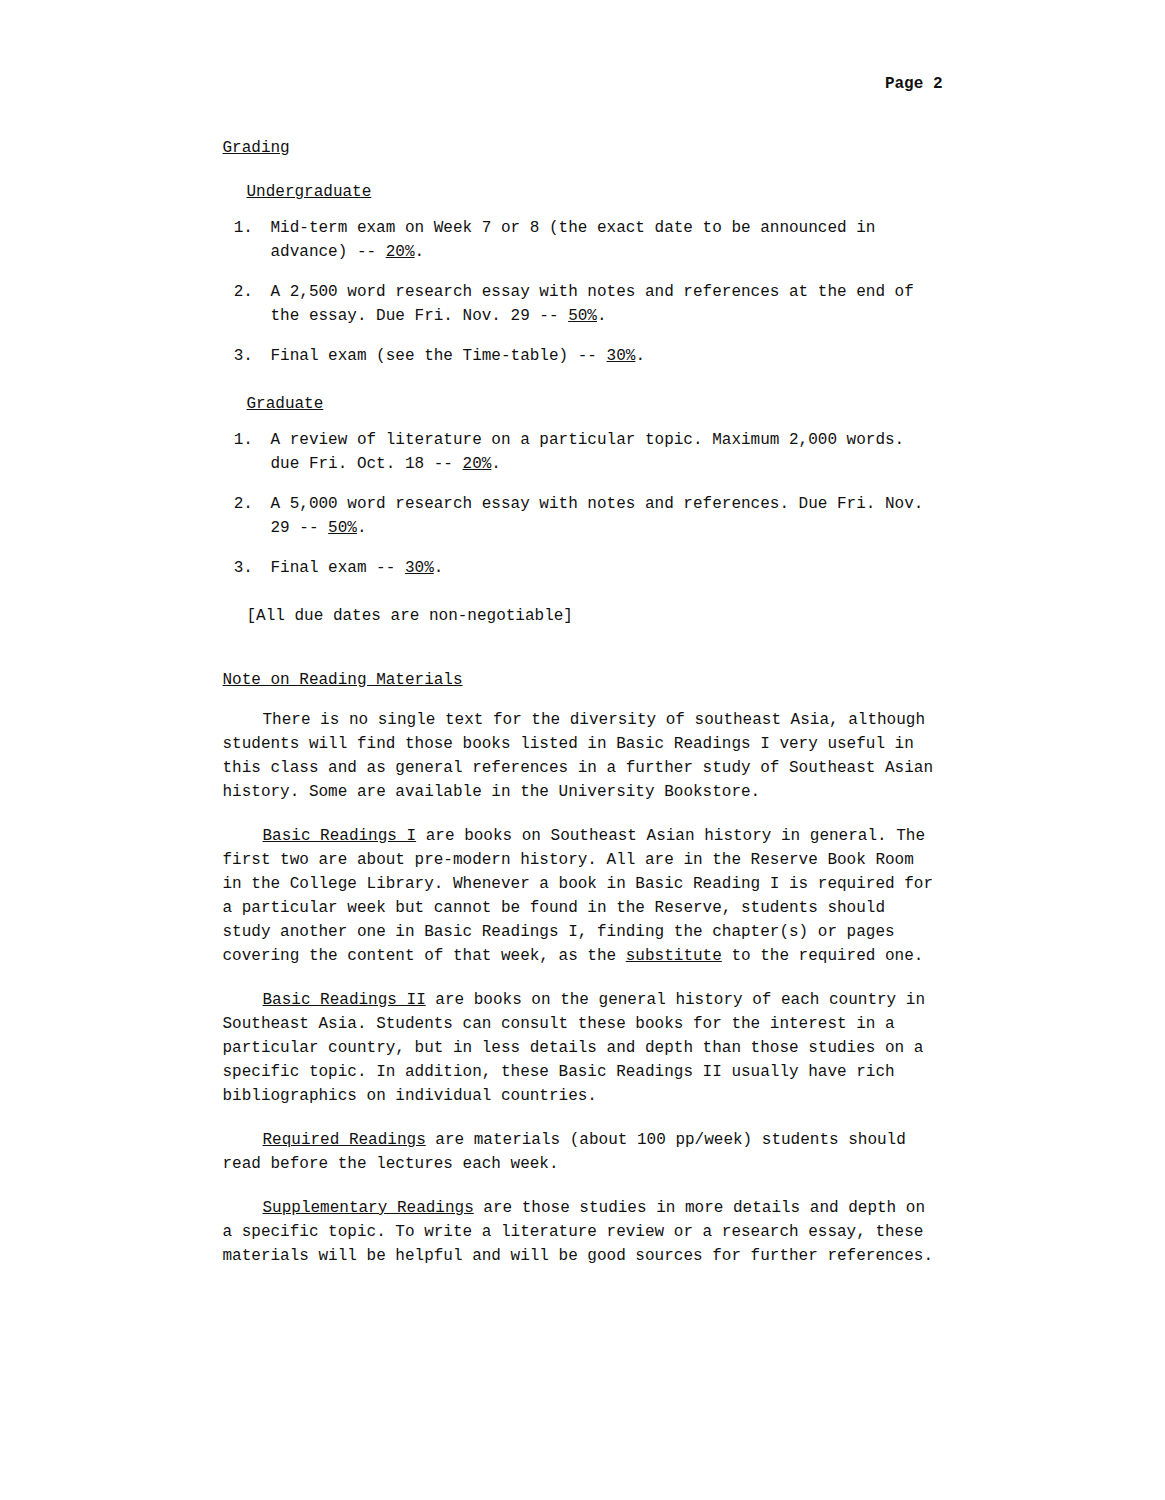Page 2
Grading
Undergraduate
Mid-term exam on Week 7 or 8 (the exact date to be announced in advance) -- 20%.
A 2,500 word research essay with notes and references at the end of the essay. Due Fri. Nov. 29 -- 50%.
Final exam (see the Time-table) -- 30%.
Graduate
A review of literature on a particular topic. Maximum 2,000 words. due Fri. Oct. 18 -- 20%.
A 5,000 word research essay with notes and references. Due Fri. Nov. 29 -- 50%.
Final exam -- 30%.
[All due dates are non-negotiable]
Note on Reading Materials
There is no single text for the diversity of southeast Asia, although students will find those books listed in Basic Readings I very useful in this class and as general references in a further study of Southeast Asian history. Some are available in the University Bookstore.
Basic Readings I are books on Southeast Asian history in general. The first two are about pre-modern history. All are in the Reserve Book Room in the College Library. Whenever a book in Basic Reading I is required for a particular week but cannot be found in the Reserve, students should study another one in Basic Readings I, finding the chapter(s) or pages covering the content of that week, as the substitute to the required one.
Basic Readings II are books on the general history of each country in Southeast Asia. Students can consult these books for the interest in a particular country, but in less details and depth than those studies on a specific topic. In addition, these Basic Readings II usually have rich bibliographics on individual countries.
Required Readings are materials (about 100 pp/week) students should read before the lectures each week.
Supplementary Readings are those studies in more details and depth on a specific topic. To write a literature review or a research essay, these materials will be helpful and will be good sources for further references.